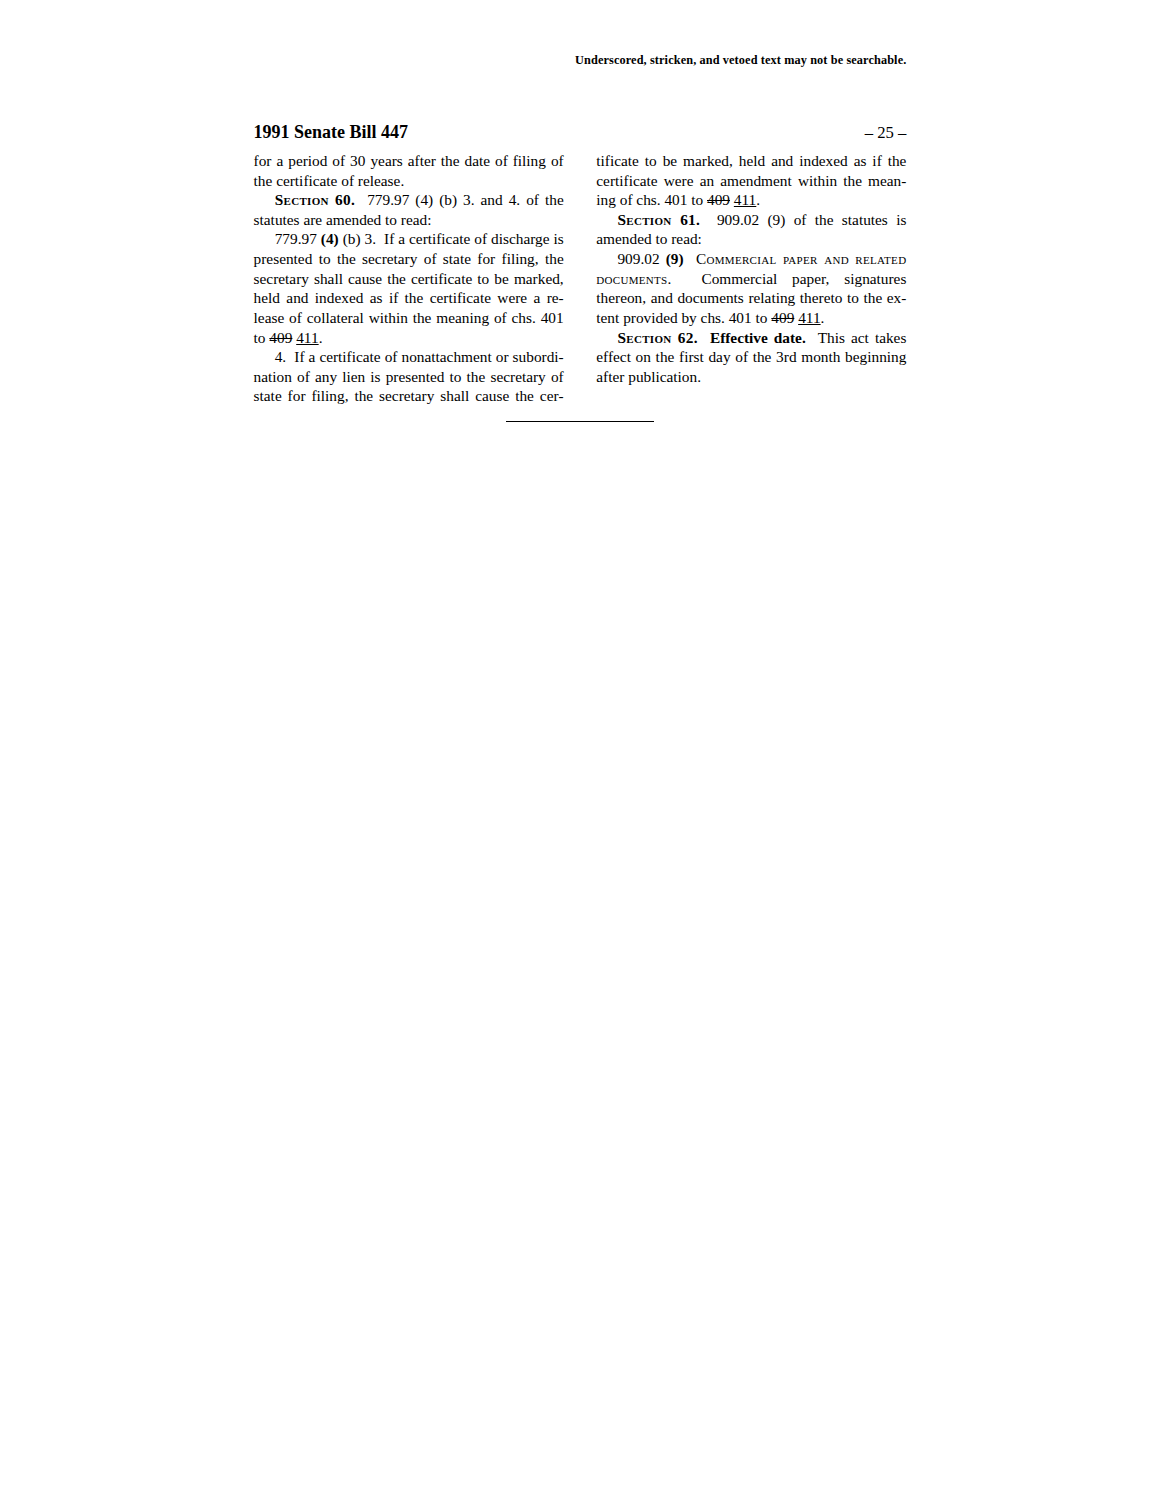Underscored, stricken, and vetoed text may not be searchable.
1991 Senate Bill 447 – 25 –
for a period of 30 years after the date of filing of the certificate of release.
Section 60. 779.97 (4) (b) 3. and 4. of the statutes are amended to read:
779.97 (4) (b) 3. If a certificate of discharge is presented to the secretary of state for filing, the secretary shall cause the certificate to be marked, held and indexed as if the certificate were a release of collateral within the meaning of chs. 401 to 409 411.
4. If a certificate of nonattachment or subordination of any lien is presented to the secretary of state for filing, the secretary shall cause the certificate to be marked, held and indexed as if the certificate were an amendment within the meaning of chs. 401 to 409 411.
Section 61. 909.02 (9) of the statutes is amended to read:
909.02 (9) Commercial paper and related documents. Commercial paper, signatures thereon, and documents relating thereto to the extent provided by chs. 401 to 409 411.
Section 62. Effective date. This act takes effect on the first day of the 3rd month beginning after publication.